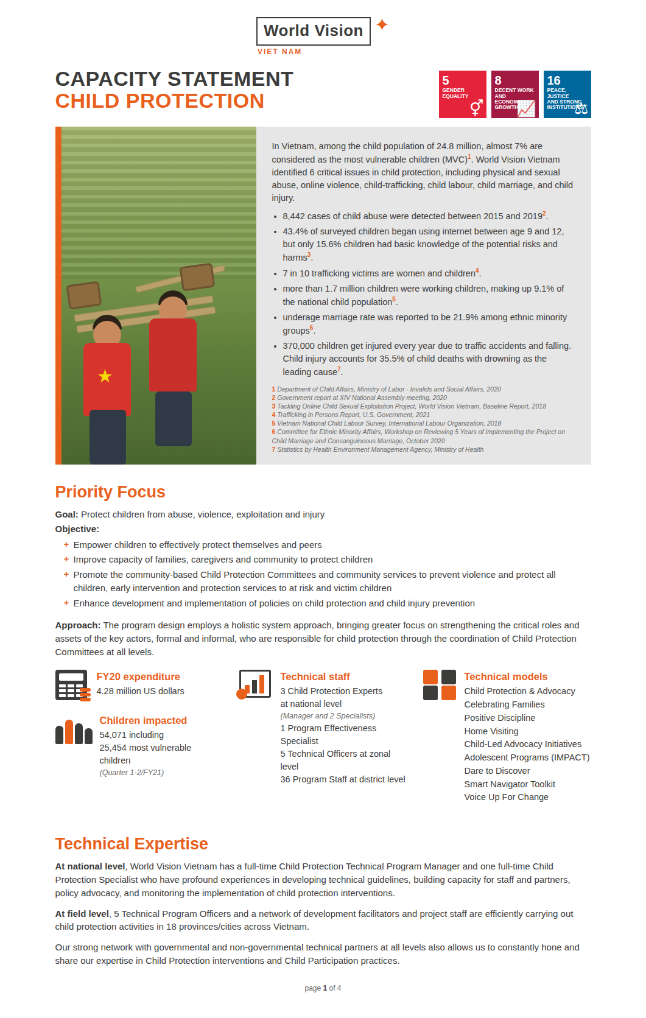World Vision✦
VIET NAM
CAPACITY STATEMENT CHILD PROTECTION
5 Gender
Equality ⚥
8 Decent work and
economic growth 📈
16 Peace, justice
and strong
institutions ⚖
★
In Vietnam, among the child population of 24.8 million, almost 7% are considered as the most vulnerable children (MVC)1. World Vision Vietnam identified 6 critical issues in child protection, including physical and sexual abuse, online violence, child-trafficking, child labour, child marriage, and child injury.
8,442 cases of child abuse were detected between 2015 and 20192.
43.4% of surveyed children began using internet between age 9 and 12, but only 15.6% children had basic knowledge of the potential risks and harms3.
7 in 10 trafficking victims are women and children4.
more than 1.7 million children were working children, making up 9.1% of the national child population5.
underage marriage rate was reported to be 21.9% among ethnic minority groups6.
370,000 children get injured every year due to traffic accidents and falling. Child injury accounts for 35.5% of child deaths with drowning as the leading cause7.
1 Department of Child Affairs, Ministry of Labor - Invalids and Social Affairs, 2020
2 Government report at XIV National Assembly meeting, 2020
3 Tackling Online Child Sexual Exploitation Project, World Vision Vietnam, Baseline Report, 2018
4 Trafficking in Persons Report, U.S. Government, 2021
5 Vietnam National Child Labour Survey, International Labour Organization, 2018
6 Committee for Ethnic Minority Affairs, Workshop on Reviewing 5 Years of Implementing the Project on Child Marriage and Consanguineous Marriage, October 2020
7 Statistics by Health Environment Management Agency, Ministry of Health
Priority Focus
Goal: Protect children from abuse, violence, exploitation and injury
Objective:
Empower children to effectively protect themselves and peers
Improve capacity of families, caregivers and community to protect children
Promote the community-based Child Protection Committees and community services to prevent violence and protect all children, early intervention and protection services to at risk and victim children
Enhance development and implementation of policies on child protection and child injury prevention
Approach: The program design employs a holistic system approach, bringing greater focus on strengthening the critical roles and assets of the key actors, formal and informal, who are responsible for child protection through the coordination of Child Protection Committees at all levels.
FY20 expenditure
4.28 million US dollars
Children impacted
54,071 including
25,454 most vulnerable children
(Quarter 1-2/FY21)
Technical staff
3 Child Protection Experts
at national level
(Manager and 2 Specialists)
1 Program Effectiveness Specialist
5 Technical Officers at zonal level
36 Program Staff at district level
Technical models
Child Protection & Advocacy
Celebrating Families
Positive Discipline
Home Visiting
Child-Led Advocacy Initiatives
Adolescent Programs (IMPACT)
Dare to Discover
Smart Navigator Toolkit
Voice Up For Change
Technical Expertise
At national level, World Vision Vietnam has a full-time Child Protection Technical Program Manager and one full-time Child Protection Specialist who have profound experiences in developing technical guidelines, building capacity for staff and partners, policy advocacy, and monitoring the implementation of child protection interventions.
At field level, 5 Technical Program Officers and a network of development facilitators and project staff are efficiently carrying out child protection activities in 18 provinces/cities across Vietnam.
Our strong network with governmental and non-governmental technical partners at all levels also allows us to constantly hone and share our expertise in Child Protection interventions and Child Participation practices.
page 1 of 4